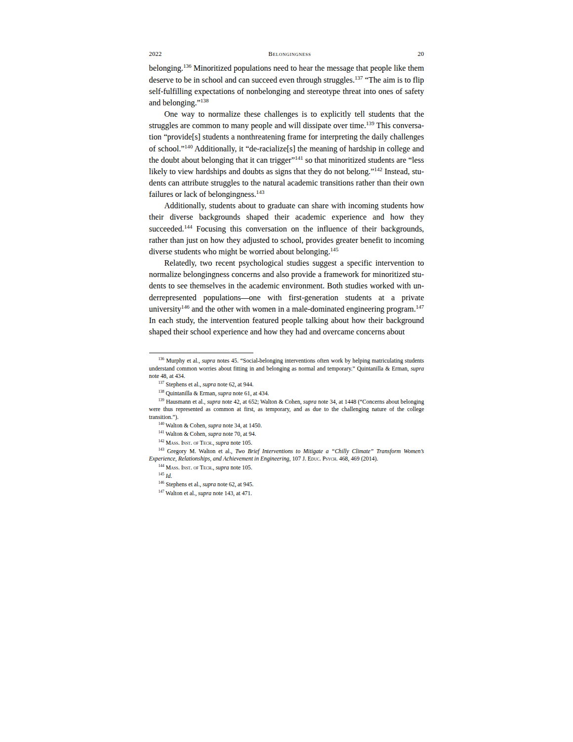2022 Belongingness 20
belonging.136 Minoritized populations need to hear the message that people like them deserve to be in school and can succeed even through struggles.137 “The aim is to flip self-fulfilling expectations of nonbelonging and stereotype threat into ones of safety and belonging.”138
One way to normalize these challenges is to explicitly tell students that the struggles are common to many people and will dissipate over time.139 This conversation “provide[s] students a nonthreatening frame for interpreting the daily challenges of school.”140 Additionally, it “de-racialize[s] the meaning of hardship in college and the doubt about belonging that it can trigger”141 so that minoritized students are “less likely to view hardships and doubts as signs that they do not belong.”142 Instead, students can attribute struggles to the natural academic transitions rather than their own failures or lack of belongingness.143
Additionally, students about to graduate can share with incoming students how their diverse backgrounds shaped their academic experience and how they succeeded.144 Focusing this conversation on the influence of their backgrounds, rather than just on how they adjusted to school, provides greater benefit to incoming diverse students who might be worried about belonging.145
Relatedly, two recent psychological studies suggest a specific intervention to normalize belongingness concerns and also provide a framework for minoritized students to see themselves in the academic environment. Both studies worked with underrepresented populations—one with first-generation students at a private university146 and the other with women in a male-dominated engineering program.147 In each study, the intervention featured people talking about how their background shaped their school experience and how they had and overcame concerns about
136 Murphy et al., supra notes 45. “Social-belonging interventions often work by helping matriculating students understand common worries about fitting in and belonging as normal and temporary.” Quintanilla & Erman, supra note 48, at 434.
137 Stephens et al., supra note 62, at 944.
138 Quintanilla & Erman, supra note 61, at 434.
139 Hausmann et al., supra note 42, at 652; Walton & Cohen, supra note 34, at 1448 (“Concerns about belonging were thus represented as common at first, as temporary, and as due to the challenging nature of the college transition.”).
140 Walton & Cohen, supra note 34, at 1450.
141 Walton & Cohen, supra note 70, at 94.
142 Mass. Inst. of Tech., supra note 105.
143 Gregory M. Walton et al., Two Brief Interventions to Mitigate a “Chilly Climate” Transform Women’s Experience, Relationships, and Achievement in Engineering, 107 J. Educ. Psych. 468, 469 (2014).
144 Mass. Inst. of Tech., supra note 105.
145 Id.
146 Stephens et al., supra note 62, at 945.
147 Walton et al., supra note 143, at 471.